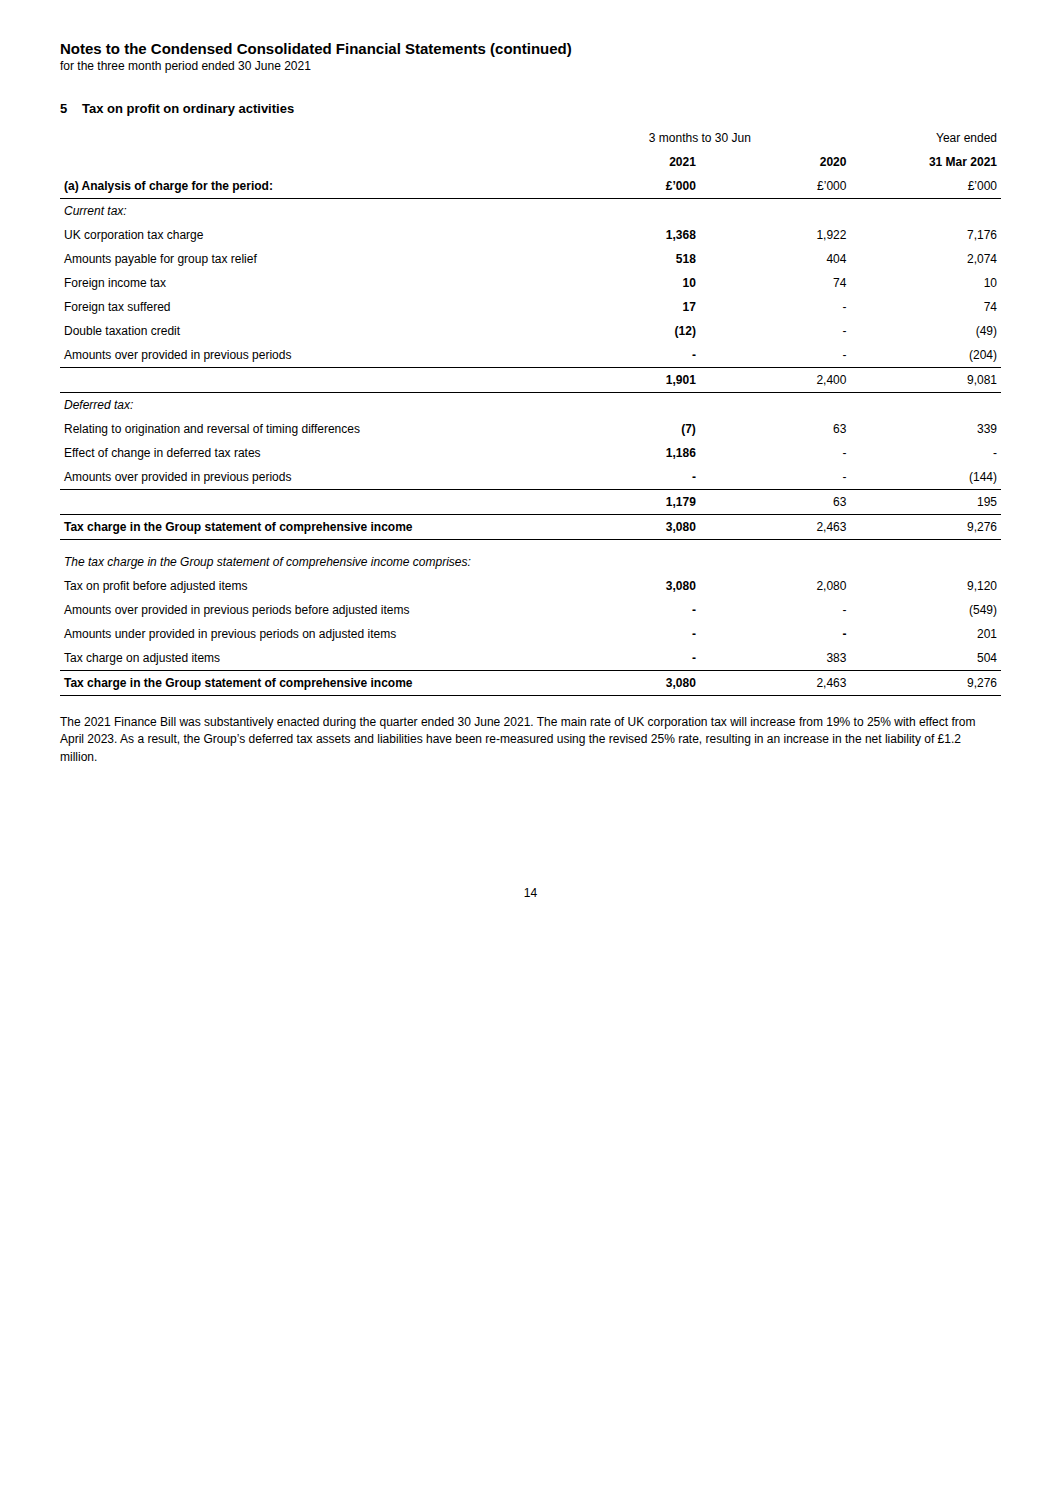Notes to the Condensed Consolidated Financial Statements (continued)
for the three month period ended 30 June 2021
5 Tax on profit on ordinary activities
| | 3 months to 30 Jun | Year ended |
| --- | --- | --- |
| | 2021 | 2020 | 31 Mar 2021 |
| (a) Analysis of charge for the period: | £’000 | £’000 | £’000 |
| Current tax: | | | |
| UK corporation tax charge | 1,368 | 1,922 | 7,176 |
| Amounts payable for group tax relief | 518 | 404 | 2,074 |
| Foreign income tax | 10 | 74 | 10 |
| Foreign tax suffered | 17 | - | 74 |
| Double taxation credit | (12) | - | (49) |
| Amounts over provided in previous periods | - | - | (204) |
| | 1,901 | 2,400 | 9,081 |
| Deferred tax: | | | |
| Relating to origination and reversal of timing differences | (7) | 63 | 339 |
| Effect of change in deferred tax rates | 1,186 | - | - |
| Amounts over provided in previous periods | - | - | (144) |
| | 1,179 | 63 | 195 |
| Tax charge in the Group statement of comprehensive income | 3,080 | 2,463 | 9,276 |
| The tax charge in the Group statement of comprehensive income comprises: | | | |
| Tax on profit before adjusted items | 3,080 | 2,080 | 9,120 |
| Amounts over provided in previous periods before adjusted items | - | - | (549) |
| Amounts under provided in previous periods on adjusted items | - | - | 201 |
| Tax charge on adjusted items | - | 383 | 504 |
| Tax charge in the Group statement of comprehensive income | 3,080 | 2,463 | 9,276 |
The 2021 Finance Bill was substantively enacted during the quarter ended 30 June 2021. The main rate of UK corporation tax will increase from 19% to 25% with effect from April 2023. As a result, the Group’s deferred tax assets and liabilities have been re-measured using the revised 25% rate, resulting in an increase in the net liability of £1.2 million.
14